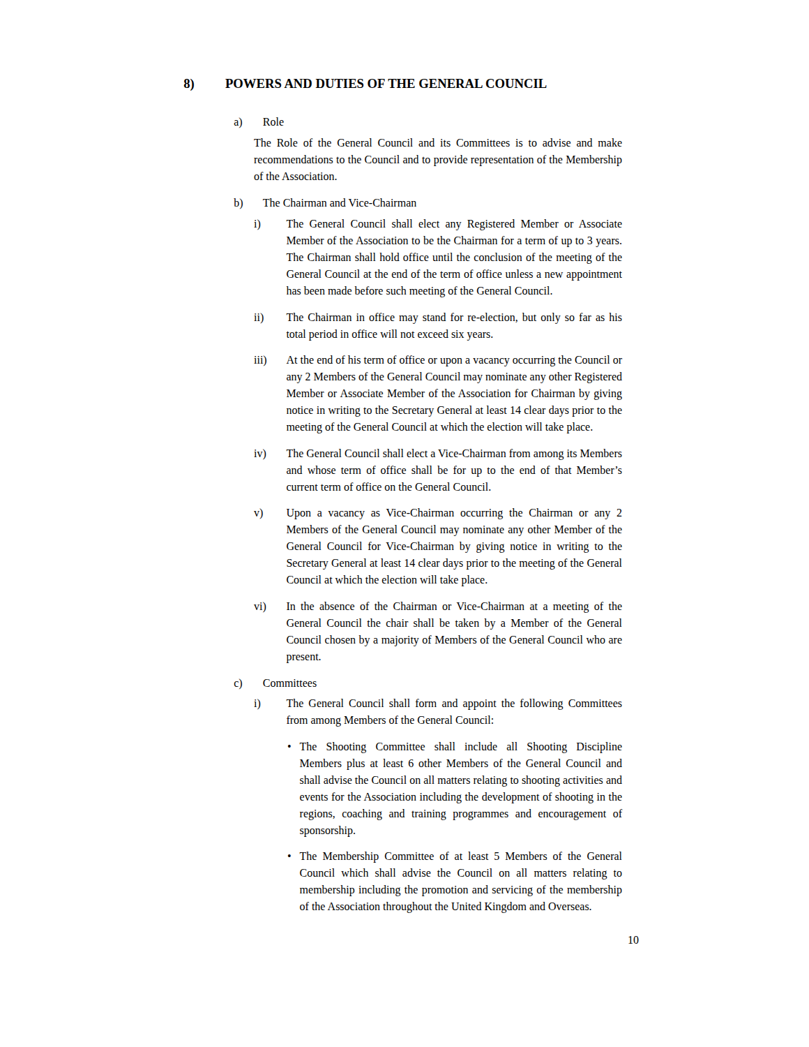8) POWERS AND DUTIES OF THE GENERAL COUNCIL
a) Role
The Role of the General Council and its Committees is to advise and make recommendations to the Council and to provide representation of the Membership of the Association.
b) The Chairman and Vice-Chairman
i) The General Council shall elect any Registered Member or Associate Member of the Association to be the Chairman for a term of up to 3 years. The Chairman shall hold office until the conclusion of the meeting of the General Council at the end of the term of office unless a new appointment has been made before such meeting of the General Council.
ii) The Chairman in office may stand for re-election, but only so far as his total period in office will not exceed six years.
iii) At the end of his term of office or upon a vacancy occurring the Council or any 2 Members of the General Council may nominate any other Registered Member or Associate Member of the Association for Chairman by giving notice in writing to the Secretary General at least 14 clear days prior to the meeting of the General Council at which the election will take place.
iv) The General Council shall elect a Vice-Chairman from among its Members and whose term of office shall be for up to the end of that Member’s current term of office on the General Council.
v) Upon a vacancy as Vice-Chairman occurring the Chairman or any 2 Members of the General Council may nominate any other Member of the General Council for Vice-Chairman by giving notice in writing to the Secretary General at least 14 clear days prior to the meeting of the General Council at which the election will take place.
vi) In the absence of the Chairman or Vice-Chairman at a meeting of the General Council the chair shall be taken by a Member of the General Council chosen by a majority of Members of the General Council who are present.
c) Committees
i) The General Council shall form and appoint the following Committees from among Members of the General Council:
The Shooting Committee shall include all Shooting Discipline Members plus at least 6 other Members of the General Council and shall advise the Council on all matters relating to shooting activities and events for the Association including the development of shooting in the regions, coaching and training programmes and encouragement of sponsorship.
The Membership Committee of at least 5 Members of the General Council which shall advise the Council on all matters relating to membership including the promotion and servicing of the membership of the Association throughout the United Kingdom and Overseas.
10